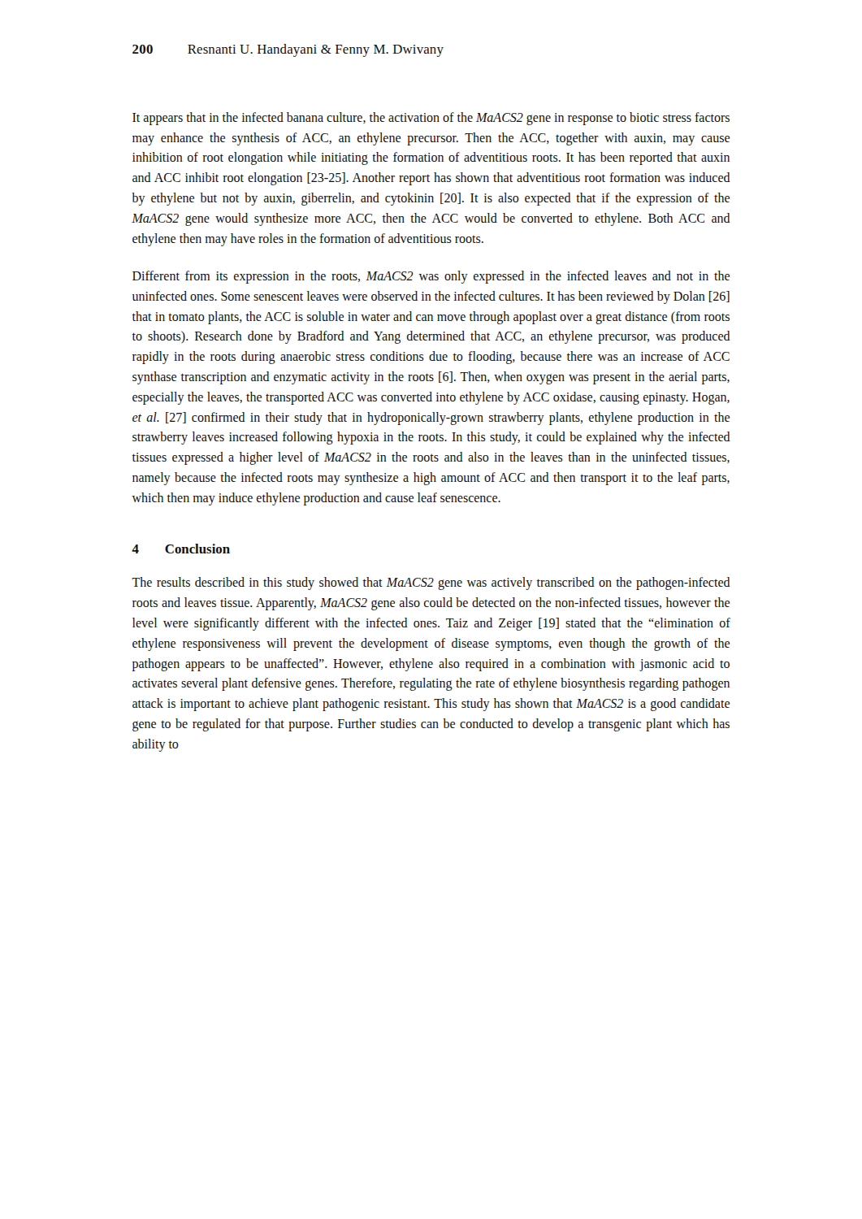200 Resnanti U. Handayani & Fenny M. Dwivany
It appears that in the infected banana culture, the activation of the MaACS2 gene in response to biotic stress factors may enhance the synthesis of ACC, an ethylene precursor. Then the ACC, together with auxin, may cause inhibition of root elongation while initiating the formation of adventitious roots. It has been reported that auxin and ACC inhibit root elongation [23-25]. Another report has shown that adventitious root formation was induced by ethylene but not by auxin, giberrelin, and cytokinin [20]. It is also expected that if the expression of the MaACS2 gene would synthesize more ACC, then the ACC would be converted to ethylene. Both ACC and ethylene then may have roles in the formation of adventitious roots.
Different from its expression in the roots, MaACS2 was only expressed in the infected leaves and not in the uninfected ones. Some senescent leaves were observed in the infected cultures. It has been reviewed by Dolan [26] that in tomato plants, the ACC is soluble in water and can move through apoplast over a great distance (from roots to shoots). Research done by Bradford and Yang determined that ACC, an ethylene precursor, was produced rapidly in the roots during anaerobic stress conditions due to flooding, because there was an increase of ACC synthase transcription and enzymatic activity in the roots [6]. Then, when oxygen was present in the aerial parts, especially the leaves, the transported ACC was converted into ethylene by ACC oxidase, causing epinasty. Hogan, et al. [27] confirmed in their study that in hydroponically-grown strawberry plants, ethylene production in the strawberry leaves increased following hypoxia in the roots. In this study, it could be explained why the infected tissues expressed a higher level of MaACS2 in the roots and also in the leaves than in the uninfected tissues, namely because the infected roots may synthesize a high amount of ACC and then transport it to the leaf parts, which then may induce ethylene production and cause leaf senescence.
4 Conclusion
The results described in this study showed that MaACS2 gene was actively transcribed on the pathogen-infected roots and leaves tissue. Apparently, MaACS2 gene also could be detected on the non-infected tissues, however the level were significantly different with the infected ones. Taiz and Zeiger [19] stated that the “elimination of ethylene responsiveness will prevent the development of disease symptoms, even though the growth of the pathogen appears to be unaffected”. However, ethylene also required in a combination with jasmonic acid to activates several plant defensive genes. Therefore, regulating the rate of ethylene biosynthesis regarding pathogen attack is important to achieve plant pathogenic resistant. This study has shown that MaACS2 is a good candidate gene to be regulated for that purpose. Further studies can be conducted to develop a transgenic plant which has ability to